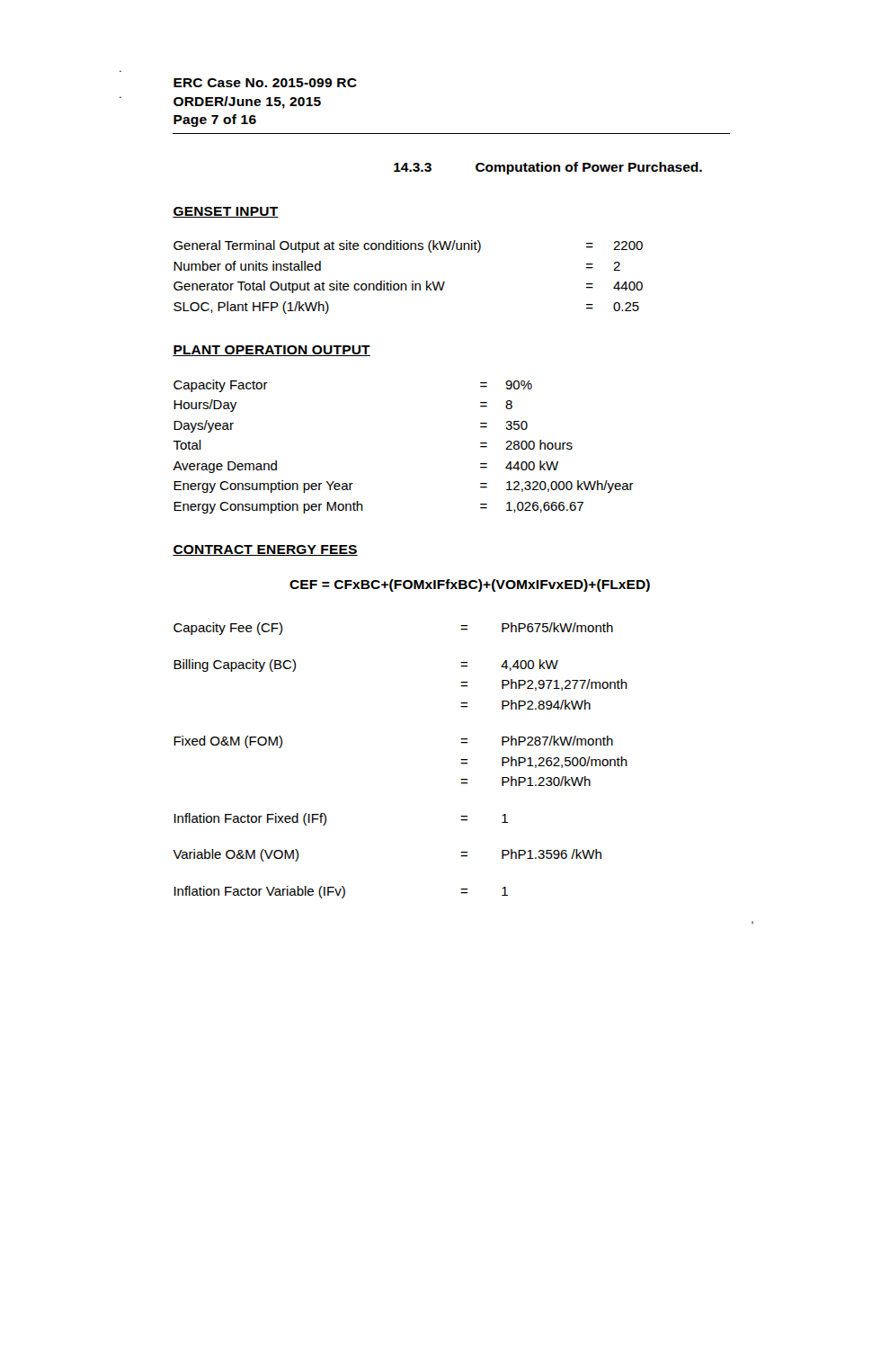. .
ERC Case No. 2015-099 RC
ORDER/June 15, 2015
Page 7 of 16
14.3.3 Computation of Power Purchased.
GENSET INPUT
| General Terminal Output at site conditions (kW/unit) | = | 2200 |
| Number of units installed | = | 2 |
| Generator Total Output at site condition in kW | = | 4400 |
| SLOC, Plant HFP (1/kWh) | = | 0.25 |
PLANT OPERATION OUTPUT
| Capacity Factor | = | 90% |
| Hours/Day | = | 8 |
| Days/year | = | 350 |
| Total | = | 2800 hours |
| Average Demand | = | 4400 kW |
| Energy Consumption per Year | = | 12,320,000 kWh/year |
| Energy Consumption per Month | = | 1,026,666.67 |
CONTRACT ENERGY FEES
CEF = CFxBC+(FOMxIFfxBC)+(VOMxIFvxED)+(FLxED)
| Capacity Fee (CF) | = | PhP675/kW/month |
| Billing Capacity (BC) | = = = | 4,400 kW PhP2,971,277/month PhP2.894/kWh |
| Fixed O&M (FOM) | = = = | PhP287/kW/month PhP1,262,500/month PhP1.230/kWh |
| Inflation Factor Fixed (IFf) | = | 1 |
| Variable O&M (VOM) | = | PhP1.3596 /kWh |
| Inflation Factor Variable (IFv) | = | 1 |
,